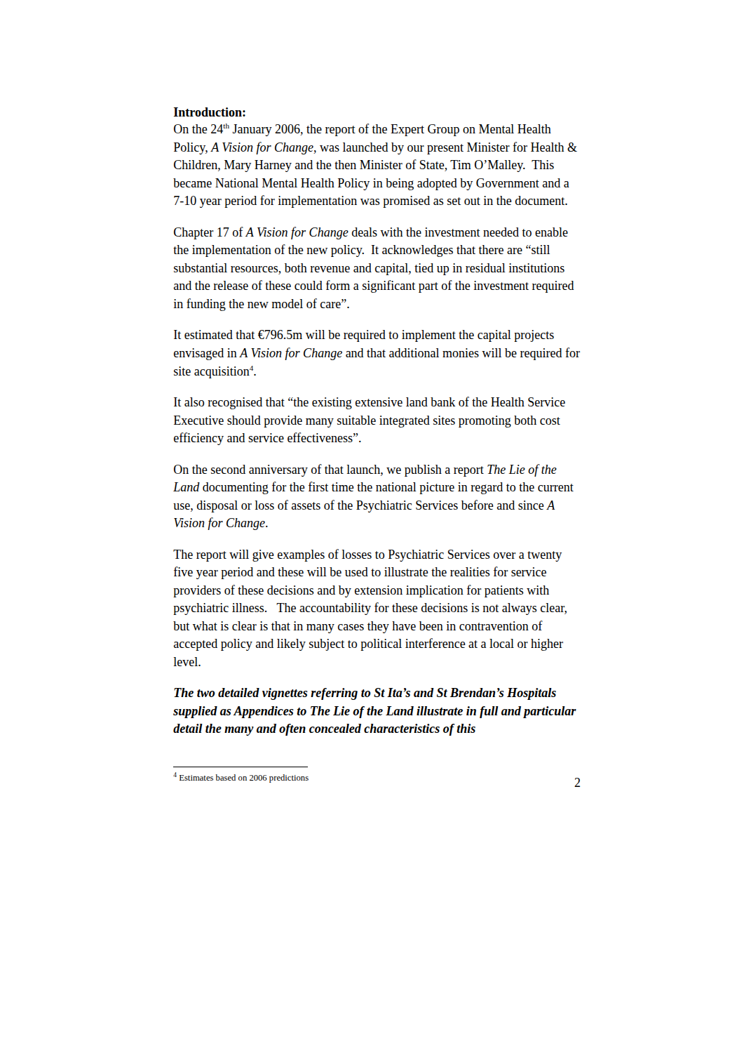Introduction:
On the 24th January 2006, the report of the Expert Group on Mental Health Policy, A Vision for Change, was launched by our present Minister for Health & Children, Mary Harney and the then Minister of State, Tim O’Malley. This became National Mental Health Policy in being adopted by Government and a 7-10 year period for implementation was promised as set out in the document.
Chapter 17 of A Vision for Change deals with the investment needed to enable the implementation of the new policy. It acknowledges that there are “still substantial resources, both revenue and capital, tied up in residual institutions and the release of these could form a significant part of the investment required in funding the new model of care”.
It estimated that €796.5m will be required to implement the capital projects envisaged in A Vision for Change and that additional monies will be required for site acquisition4.
It also recognised that “the existing extensive land bank of the Health Service Executive should provide many suitable integrated sites promoting both cost efficiency and service effectiveness”.
On the second anniversary of that launch, we publish a report The Lie of the Land documenting for the first time the national picture in regard to the current use, disposal or loss of assets of the Psychiatric Services before and since A Vision for Change.
The report will give examples of losses to Psychiatric Services over a twenty five year period and these will be used to illustrate the realities for service providers of these decisions and by extension implication for patients with psychiatric illness. The accountability for these decisions is not always clear, but what is clear is that in many cases they have been in contravention of accepted policy and likely subject to political interference at a local or higher level.
The two detailed vignettes referring to St Ita’s and St Brendan’s Hospitals supplied as Appendices to The Lie of the Land illustrate in full and particular detail the many and often concealed characteristics of this
4 Estimates based on 2006 predictions
2